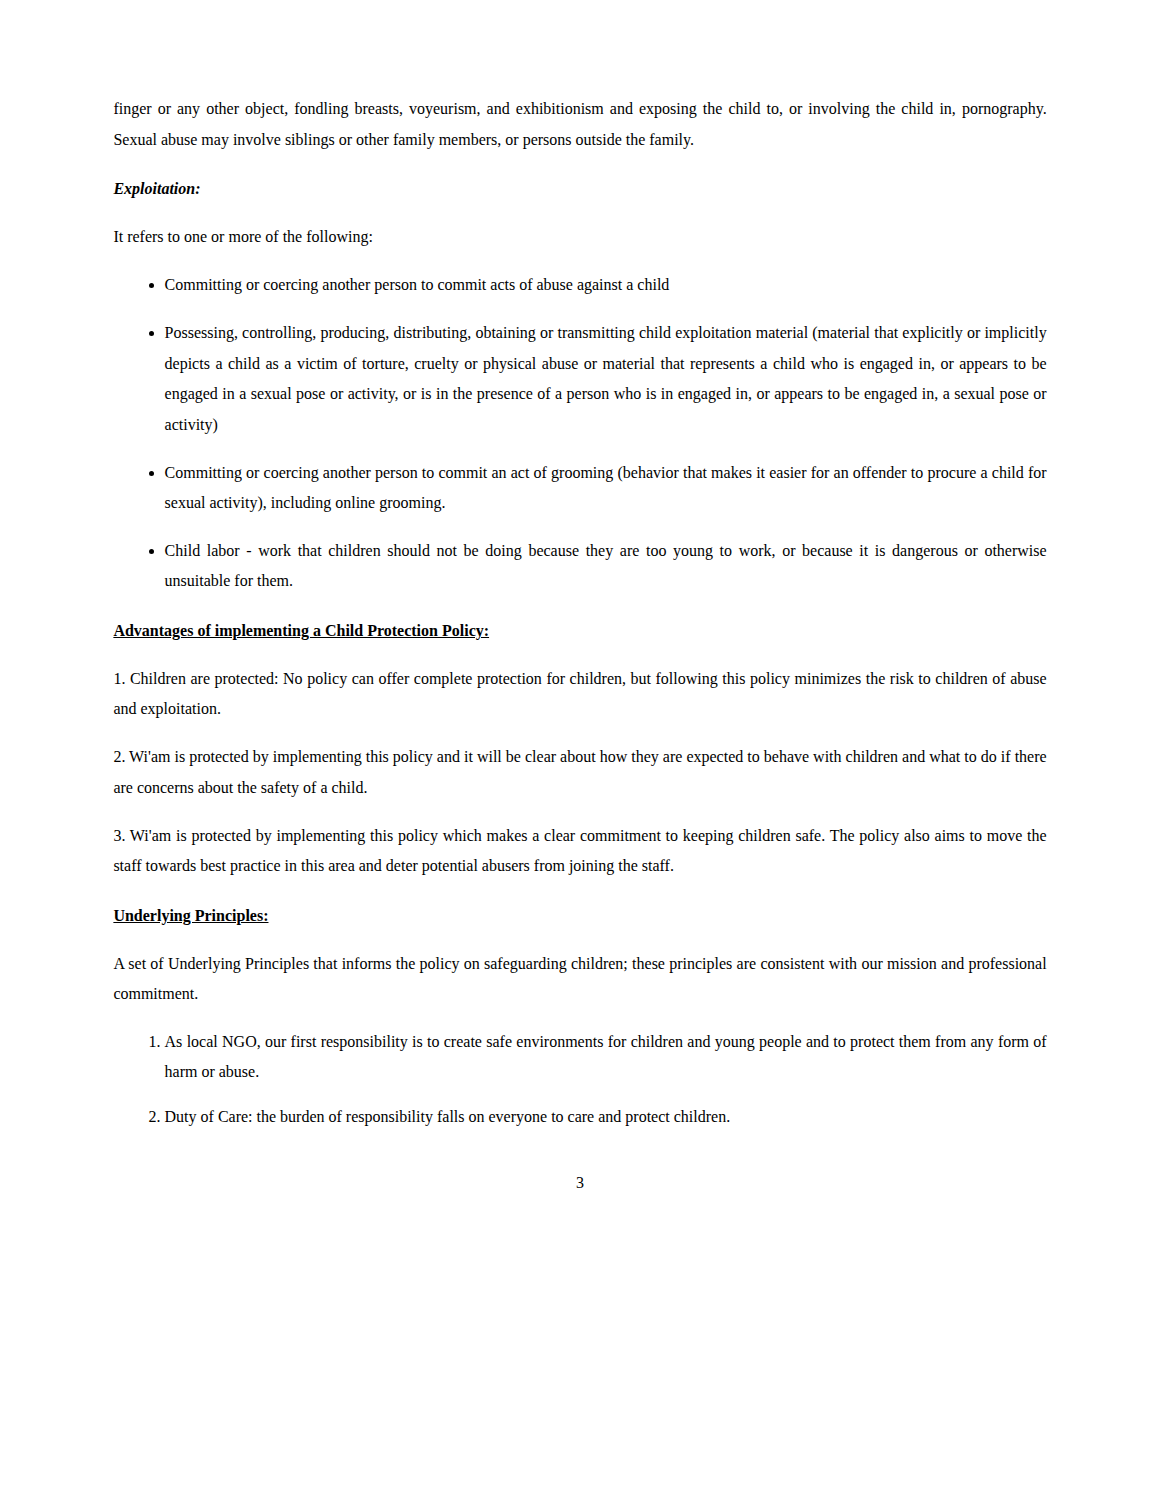finger or any other object, fondling breasts, voyeurism, and exhibitionism and exposing the child to, or involving the child in, pornography. Sexual abuse may involve siblings or other family members, or persons outside the family.
Exploitation:
It refers to one or more of the following:
Committing or coercing another person to commit acts of abuse against a child
Possessing, controlling, producing, distributing, obtaining or transmitting child exploitation material (material that explicitly or implicitly depicts a child as a victim of torture, cruelty or physical abuse or material that represents a child who is engaged in, or appears to be engaged in a sexual pose or activity, or is in the presence of a person who is in engaged in, or appears to be engaged in, a sexual pose or activity)
Committing or coercing another person to commit an act of grooming (behavior that makes it easier for an offender to procure a child for sexual activity), including online grooming.
Child labor - work that children should not be doing because they are too young to work, or because it is dangerous or otherwise unsuitable for them.
Advantages of implementing a Child Protection Policy:
1. Children are protected: No policy can offer complete protection for children, but following this policy minimizes the risk to children of abuse and exploitation.
2. Wi'am is protected by implementing this policy and it will be clear about how they are expected to behave with children and what to do if there are concerns about the safety of a child.
3. Wi'am is protected by implementing this policy which makes a clear commitment to keeping children safe. The policy also aims to move the staff towards best practice in this area and deter potential abusers from joining the staff.
Underlying Principles:
A set of Underlying Principles that informs the policy on safeguarding children; these principles are consistent with our mission and professional commitment.
As local NGO, our first responsibility is to create safe environments for children and young people and to protect them from any form of harm or abuse.
Duty of Care: the burden of responsibility falls on everyone to care and protect children.
3